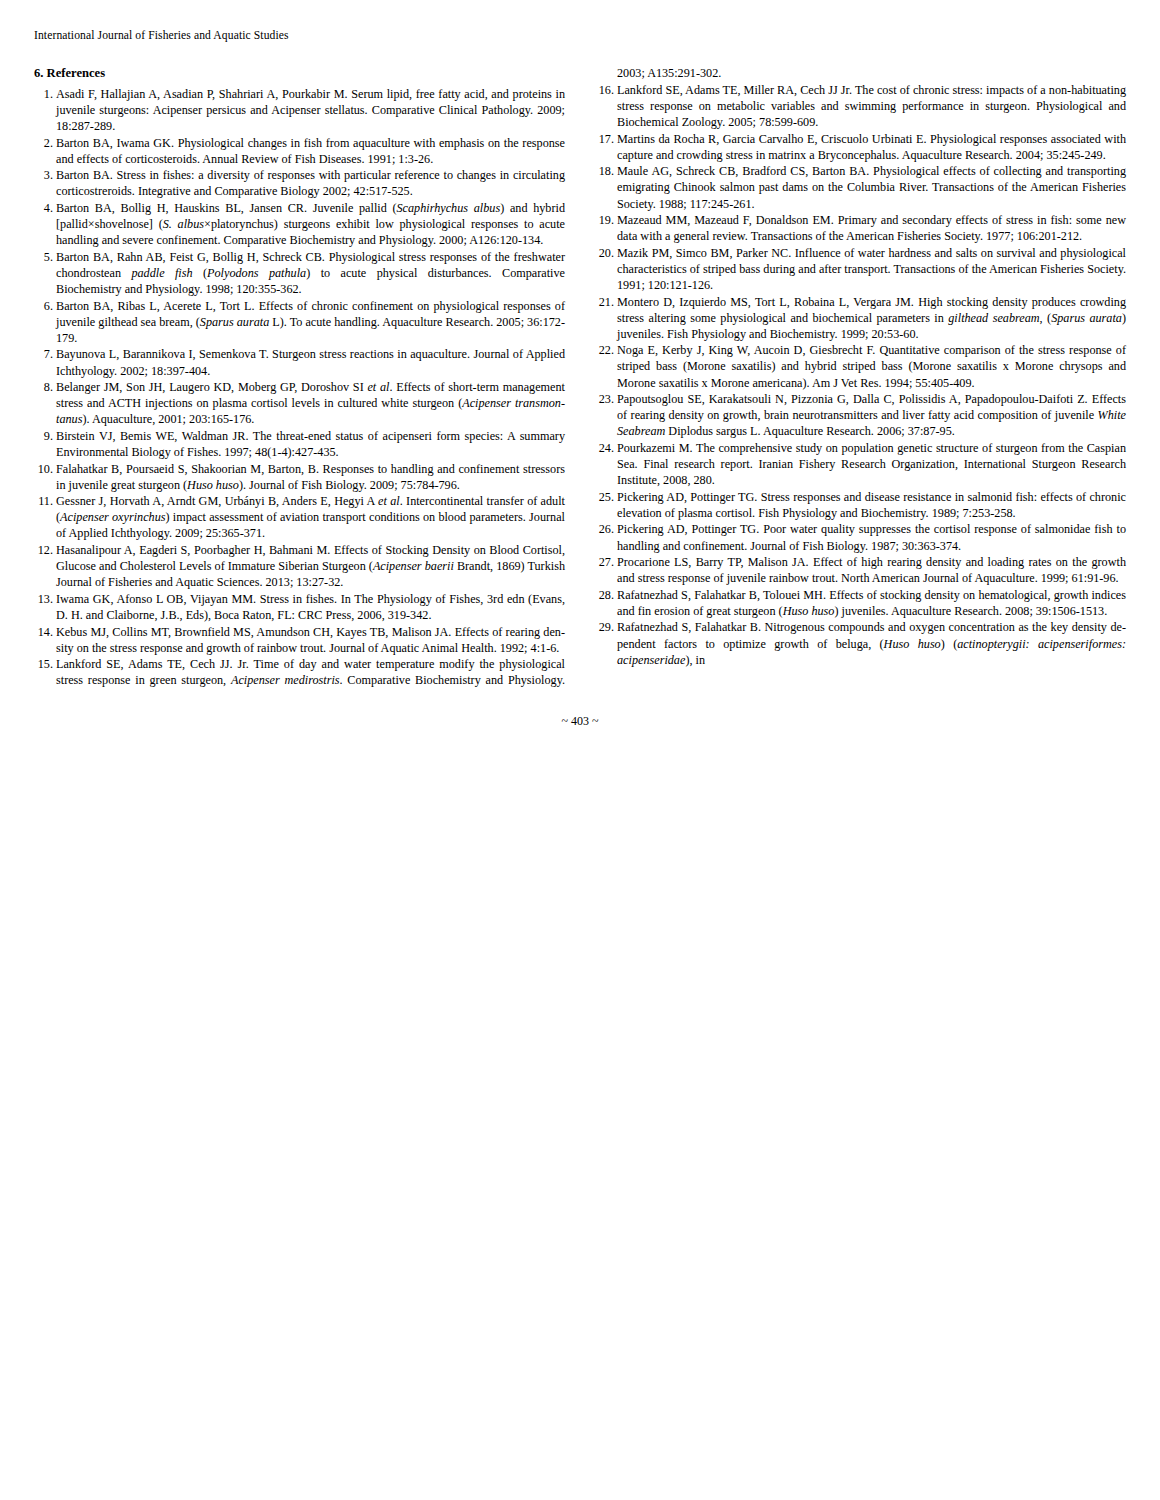International Journal of Fisheries and Aquatic Studies
6. References
Asadi F, Hallajian A, Asadian P, Shahriari A, Pourkabir M. Serum lipid, free fatty acid, and proteins in juvenile sturgeons: Acipenser persicus and Acipenser stellatus. Comparative Clinical Pathology. 2009; 18:287-289.
Barton BA, Iwama GK. Physiological changes in fish from aquaculture with emphasis on the response and effects of corticosteroids. Annual Review of Fish Diseases. 1991; 1:3-26.
Barton BA. Stress in fishes: a diversity of responses with particular reference to changes in circulating corticostreroids. Integrative and Comparative Biology 2002; 42:517-525.
Barton BA, Bollig H, Hauskins BL, Jansen CR. Juvenile pallid (Scaphirhychus albus) and hybrid [pallid×shovelnose] (S. albus×platorynchus) sturgeons exhibit low physiological responses to acute handling and severe confinement. Comparative Biochemistry and Physiology. 2000; A126:120-134.
Barton BA, Rahn AB, Feist G, Bollig H, Schreck CB. Physiological stress responses of the freshwater chondrostean paddle fish (Polyodons pathula) to acute physical disturbances. Comparative Biochemistry and Physiology. 1998; 120:355-362.
Barton BA, Ribas L, Acerete L, Tort L. Effects of chronic confinement on physiological responses of juvenile gilthead sea bream, (Sparus aurata L). To acute handling. Aquaculture Research. 2005; 36:172-179.
Bayunova L, Barannikova I, Semenkova T. Sturgeon stress reactions in aquaculture. Journal of Applied Ichthyology. 2002; 18:397-404.
Belanger JM, Son JH, Laugero KD, Moberg GP, Doroshov SI et al. Effects of short-term management stress and ACTH injections on plasma cortisol levels in cultured white sturgeon (Acipenser transmontanus). Aquaculture, 2001; 203:165-176.
Birstein VJ, Bemis WE, Waldman JR. The threat-ened status of acipenseri form species: A summary Environmental Biology of Fishes. 1997; 48(1-4):427-435.
Falahatkar B, Poursaeid S, Shakoorian M, Barton, B. Responses to handling and confinement stressors in juvenile great sturgeon (Huso huso). Journal of Fish Biology. 2009; 75:784-796.
Gessner J, Horvath A, Arndt GM, Urbányi B, Anders E, Hegyi A et al. Intercontinental transfer of adult (Acipenser oxyrinchus) impact assessment of aviation transport conditions on blood parameters. Journal of Applied Ichthyology. 2009; 25:365-371.
Hasanalipour A, Eagderi S, Poorbagher H, Bahmani M. Effects of Stocking Density on Blood Cortisol, Glucose and Cholesterol Levels of Immature Siberian Sturgeon (Acipenser baerii Brandt, 1869) Turkish Journal of Fisheries and Aquatic Sciences. 2013; 13:27-32.
Iwama GK, Afonso L OB, Vijayan MM. Stress in fishes. In The Physiology of Fishes, 3rd edn (Evans, D. H. and Claiborne, J.B., Eds), Boca Raton, FL: CRC Press, 2006, 319-342.
Kebus MJ, Collins MT, Brownfield MS, Amundson CH, Kayes TB, Malison JA. Effects of rearing density on the stress response and growth of rainbow trout. Journal of Aquatic Animal Health. 1992; 4:1-6.
Lankford SE, Adams TE, Cech JJ. Jr. Time of day and water temperature modify the physiological stress response in green sturgeon, Acipenser medirostris. Comparative Biochemistry and Physiology. 2003; A135:291-302.
Lankford SE, Adams TE, Miller RA, Cech JJ Jr. The cost of chronic stress: impacts of a non-habituating stress response on metabolic variables and swimming performance in sturgeon. Physiological and Biochemical Zoology. 2005; 78:599-609.
Martins da Rocha R, Garcia Carvalho E, Criscuolo Urbinati E. Physiological responses associated with capture and crowding stress in matrinx a Bryconcephalus. Aquaculture Research. 2004; 35:245-249.
Maule AG, Schreck CB, Bradford CS, Barton BA. Physiological effects of collecting and transporting emigrating Chinook salmon past dams on the Columbia River. Transactions of the American Fisheries Society. 1988; 117:245-261.
Mazeaud MM, Mazeaud F, Donaldson EM. Primary and secondary effects of stress in fish: some new data with a general review. Transactions of the American Fisheries Society. 1977; 106:201-212.
Mazik PM, Simco BM, Parker NC. Influence of water hardness and salts on survival and physiological characteristics of striped bass during and after transport. Transactions of the American Fisheries Society. 1991; 120:121-126.
Montero D, Izquierdo MS, Tort L, Robaina L, Vergara JM. High stocking density produces crowding stress altering some physiological and biochemical parameters in gilthead seabream, (Sparus aurata) juveniles. Fish Physiology and Biochemistry. 1999; 20:53-60.
Noga E, Kerby J, King W, Aucoin D, Giesbrecht F. Quantitative comparison of the stress response of striped bass (Morone saxatilis) and hybrid striped bass (Morone saxatilis x Morone chrysops and Morone saxatilis x Morone americana). Am J Vet Res. 1994; 55:405-409.
Papoutsoglou SE, Karakatsouli N, Pizzonia G, Dalla C, Polissidis A, Papadopoulou-Daifoti Z. Effects of rearing density on growth, brain neurotransmitters and liver fatty acid composition of juvenile White Seabream Diplodus sargus L. Aquaculture Research. 2006; 37:87-95.
Pourkazemi M. The comprehensive study on population genetic structure of sturgeon from the Caspian Sea. Final research report. Iranian Fishery Research Organization, International Sturgeon Research Institute, 2008, 280.
Pickering AD, Pottinger TG. Stress responses and disease resistance in salmonid fish: effects of chronic elevation of plasma cortisol. Fish Physiology and Biochemistry. 1989; 7:253-258.
Pickering AD, Pottinger TG. Poor water quality suppresses the cortisol response of salmonidae fish to handling and confinement. Journal of Fish Biology. 1987; 30:363-374.
Procarione LS, Barry TP, Malison JA. Effect of high rearing density and loading rates on the growth and stress response of juvenile rainbow trout. North American Journal of Aquaculture. 1999; 61:91-96.
Rafatnezhad S, Falahatkar B, Tolouei MH. Effects of stocking density on hematological, growth indices and fin erosion of great sturgeon (Huso huso) juveniles. Aquaculture Research. 2008; 39:1506-1513.
Rafatnezhad S, Falahatkar B. Nitrogenous compounds and oxygen concentration as the key density dependent factors to optimize growth of beluga, (Huso huso) (actinopterygii: acipenseriformes: acipenseridae), in
~ 403 ~